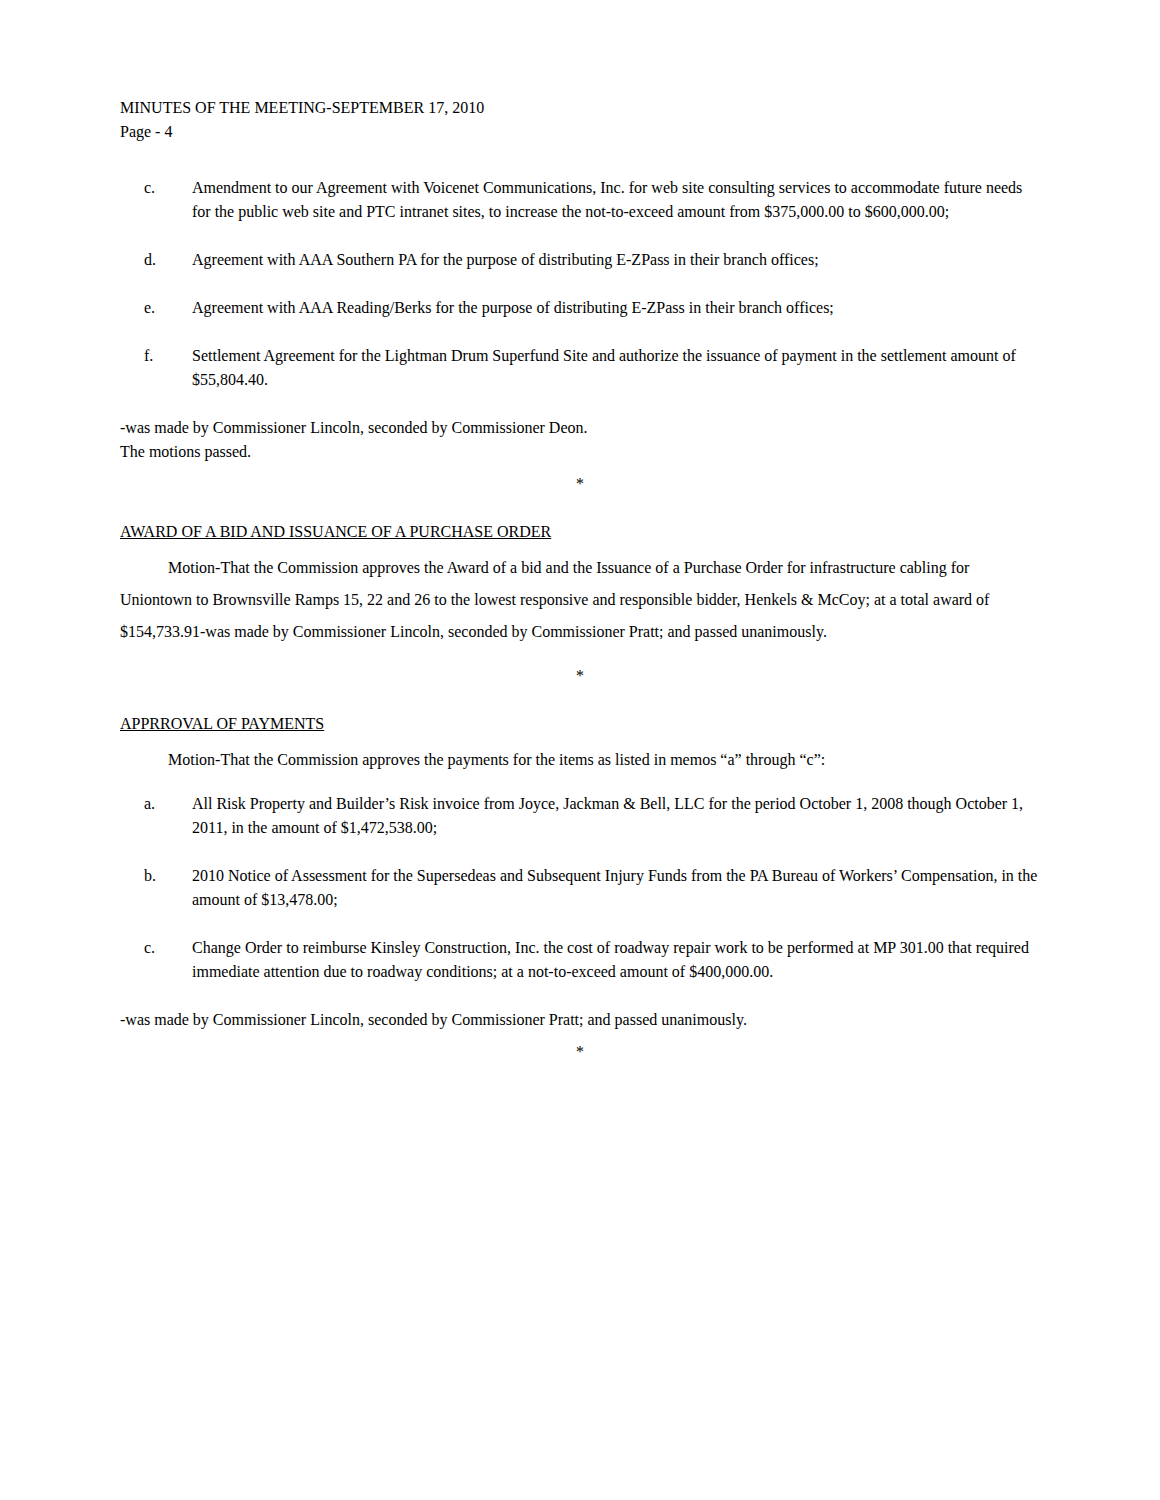MINUTES OF THE MEETING-SEPTEMBER 17, 2010
Page - 4
c.
Amendment to our Agreement with Voicenet Communications, Inc. for web site consulting services to accommodate future needs for the public web site and PTC intranet sites, to increase the not-to-exceed amount from $375,000.00 to $600,000.00;
d.
Agreement with AAA Southern PA for the purpose of distributing E-ZPass in their branch offices;
e.
Agreement with AAA Reading/Berks for the purpose of distributing E-ZPass in their branch offices;
f.
Settlement Agreement for the Lightman Drum Superfund Site and authorize the issuance of payment in the settlement amount of $55,804.40.
-was made by Commissioner Lincoln, seconded by Commissioner Deon.
The motions passed.
*
AWARD OF A BID AND ISSUANCE OF A PURCHASE ORDER
Motion-That the Commission approves the Award of a bid and the Issuance of a Purchase Order for infrastructure cabling for Uniontown to Brownsville Ramps 15, 22 and 26 to the lowest responsive and responsible bidder, Henkels & McCoy; at a total award of $154,733.91-was made by Commissioner Lincoln, seconded by Commissioner Pratt; and passed unanimously.
*
APPRROVAL OF PAYMENTS
Motion-That the Commission approves the payments for the items as listed in memos “a” through “c”:
a.
All Risk Property and Builder’s Risk invoice from Joyce, Jackman & Bell, LLC for the period October 1, 2008 though October 1, 2011, in the amount of $1,472,538.00;
b.
2010 Notice of Assessment for the Supersedeas and Subsequent Injury Funds from the PA Bureau of Workers’ Compensation, in the amount of $13,478.00;
c.
Change Order to reimburse Kinsley Construction, Inc. the cost of roadway repair work to be performed at MP 301.00 that required immediate attention due to roadway conditions; at a not-to-exceed amount of $400,000.00.
-was made by Commissioner Lincoln, seconded by Commissioner Pratt; and passed unanimously.
*